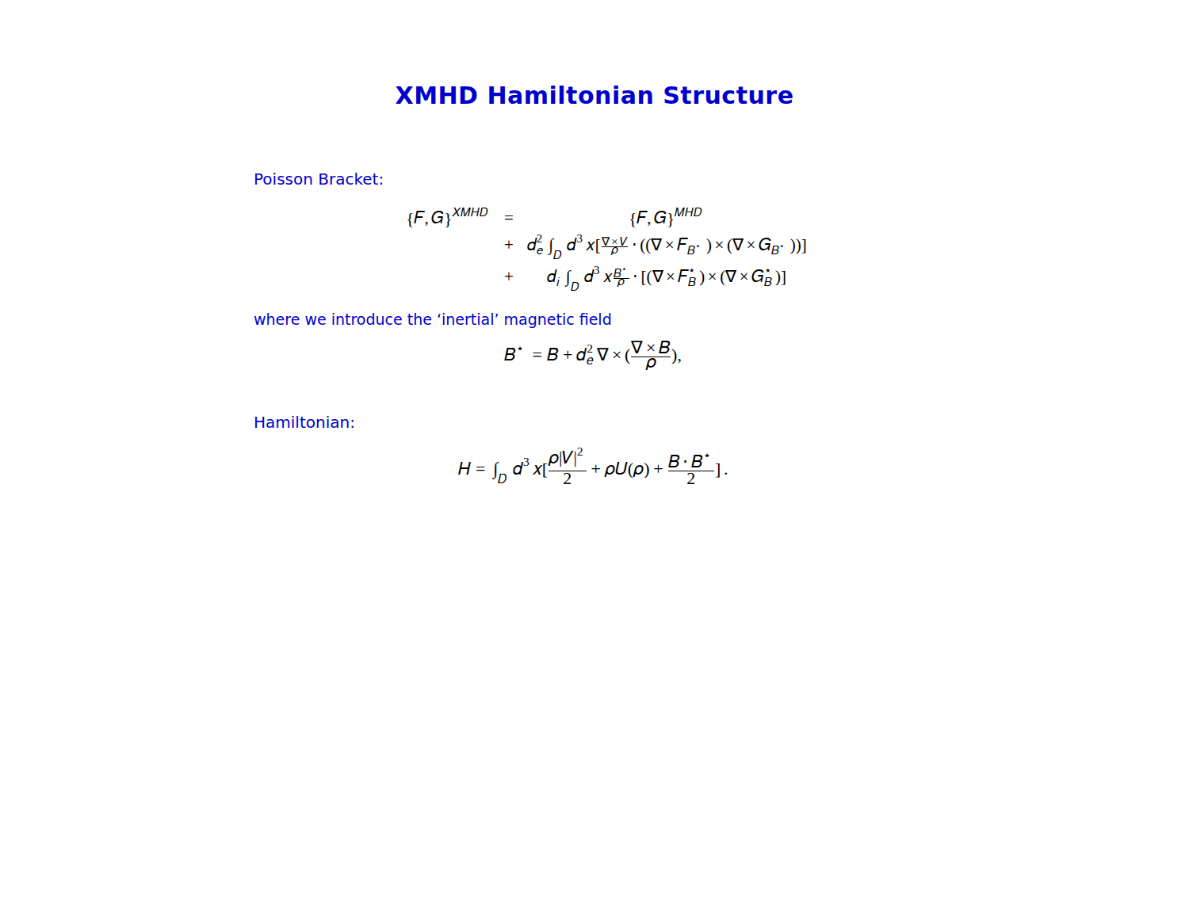XMHD Hamiltonian Structure
Poisson Bracket:
{F,G} XMHD = {F,G} MHD + de2 ∫D d3x [ ∇×V ρ ⋅ ( (∇× FB⋆ ) × (∇× GB⋆ ) ) ] + di ∫D d3x B⋆ ρ ⋅ [ (∇× FB⋆ ) × (∇× GB⋆ ) ]
where we introduce the ‘inertial’ magnetic field
B⋆ = B + de2 ∇× ( ∇×B ρ ) ,
Hamiltonian:
H = ∫D d3x [ ρ|V|2 2 + ρU(ρ) + B⋅B⋆ 2 ] .